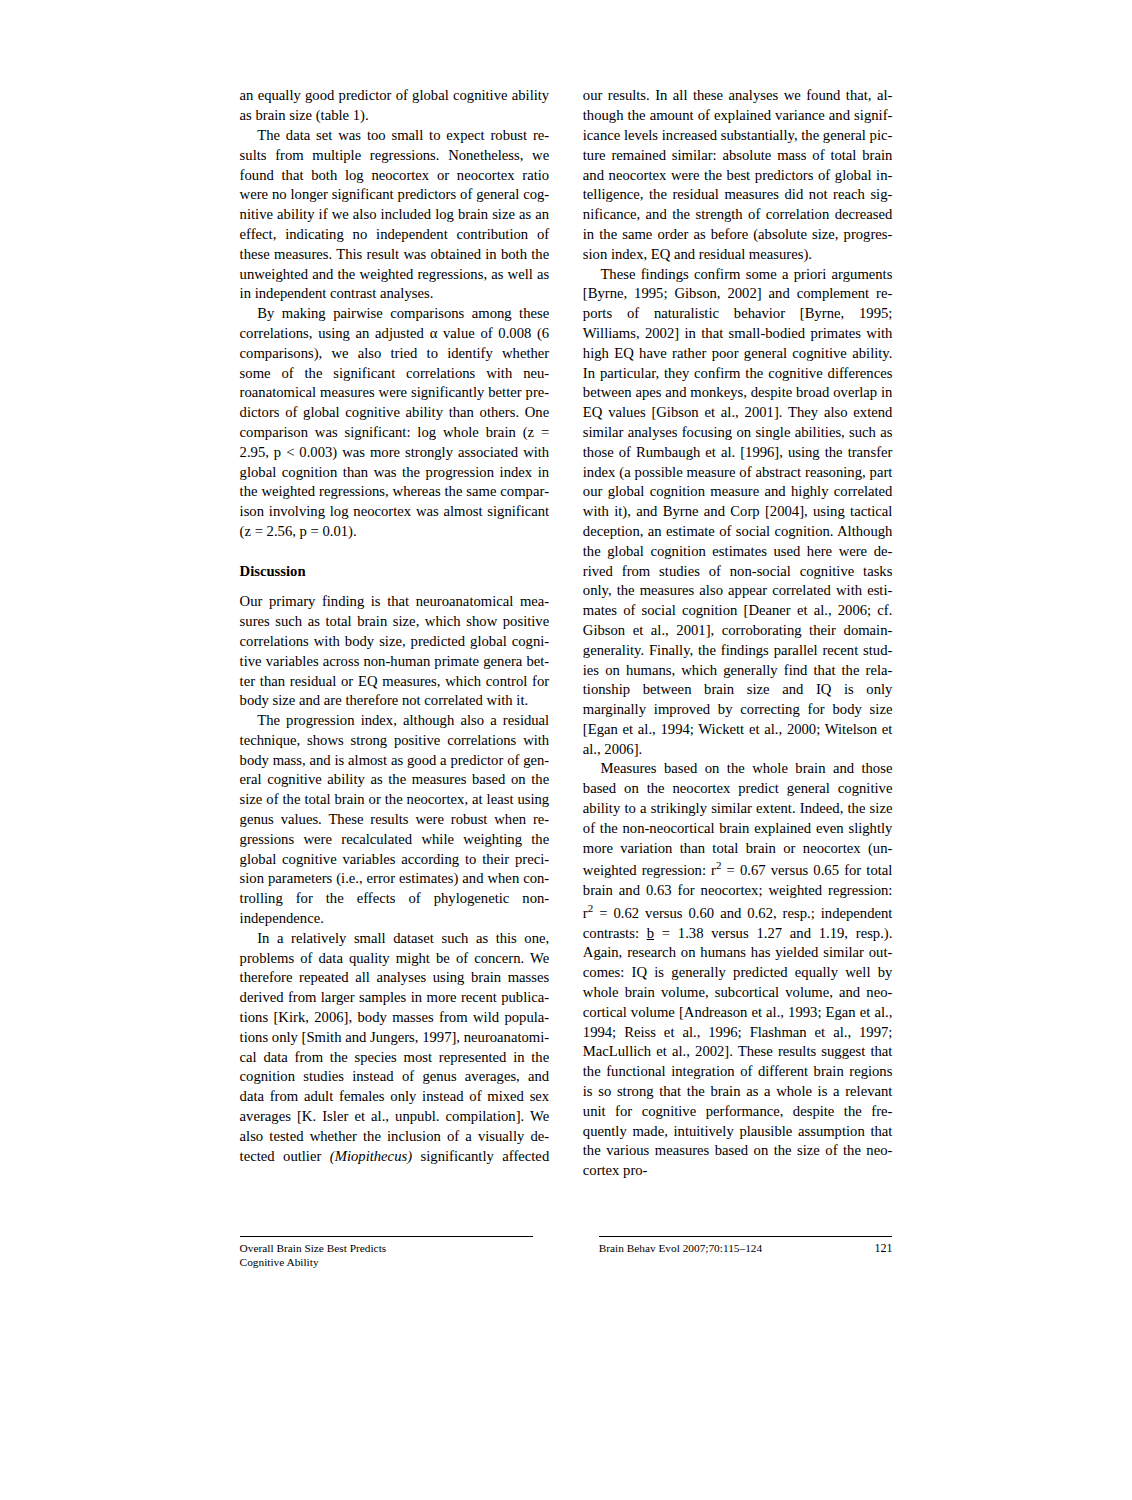an equally good predictor of global cognitive ability as brain size (table 1).
The data set was too small to expect robust results from multiple regressions. Nonetheless, we found that both log neocortex or neocortex ratio were no longer significant predictors of general cognitive ability if we also included log brain size as an effect, indicating no independent contribution of these measures. This result was obtained in both the unweighted and the weighted regressions, as well as in independent contrast analyses.
By making pairwise comparisons among these correlations, using an adjusted α value of 0.008 (6 comparisons), we also tried to identify whether some of the significant correlations with neuroanatomical measures were significantly better predictors of global cognitive ability than others. One comparison was significant: log whole brain (z = 2.95, p < 0.003) was more strongly associated with global cognition than was the progression index in the weighted regressions, whereas the same comparison involving log neocortex was almost significant (z = 2.56, p = 0.01).
Discussion
Our primary finding is that neuroanatomical measures such as total brain size, which show positive correlations with body size, predicted global cognitive variables across non-human primate genera better than residual or EQ measures, which control for body size and are therefore not correlated with it.
The progression index, although also a residual technique, shows strong positive correlations with body mass, and is almost as good a predictor of general cognitive ability as the measures based on the size of the total brain or the neocortex, at least using genus values. These results were robust when regressions were recalculated while weighting the global cognitive variables according to their precision parameters (i.e., error estimates) and when controlling for the effects of phylogenetic non-independence.
In a relatively small dataset such as this one, problems of data quality might be of concern. We therefore repeated all analyses using brain masses derived from larger samples in more recent publications [Kirk, 2006], body masses from wild populations only [Smith and Jungers, 1997], neuroanatomical data from the species most represented in the cognition studies instead of genus averages, and data from adult females only instead of mixed sex averages [K. Isler et al., unpubl. compilation]. We also tested whether the inclusion of a visually detected outlier (Miopithecus) significantly affected our results. In all these analyses we found that, although the amount of explained variance and significance levels increased substantially, the general picture remained similar: absolute mass of total brain and neocortex were the best predictors of global intelligence, the residual measures did not reach significance, and the strength of correlation decreased in the same order as before (absolute size, progression index, EQ and residual measures).
These findings confirm some a priori arguments [Byrne, 1995; Gibson, 2002] and complement reports of naturalistic behavior [Byrne, 1995; Williams, 2002] in that small-bodied primates with high EQ have rather poor general cognitive ability. In particular, they confirm the cognitive differences between apes and monkeys, despite broad overlap in EQ values [Gibson et al., 2001]. They also extend similar analyses focusing on single abilities, such as those of Rumbaugh et al. [1996], using the transfer index (a possible measure of abstract reasoning, part our global cognition measure and highly correlated with it), and Byrne and Corp [2004], using tactical deception, an estimate of social cognition. Although the global cognition estimates used here were derived from studies of non-social cognitive tasks only, the measures also appear correlated with estimates of social cognition [Deaner et al., 2006; cf. Gibson et al., 2001], corroborating their domain-generality. Finally, the findings parallel recent studies on humans, which generally find that the relationship between brain size and IQ is only marginally improved by correcting for body size [Egan et al., 1994; Wickett et al., 2000; Witelson et al., 2006].
Measures based on the whole brain and those based on the neocortex predict general cognitive ability to a strikingly similar extent. Indeed, the size of the non-neocortical brain explained even slightly more variation than total brain or neocortex (unweighted regression: r2 = 0.67 versus 0.65 for total brain and 0.63 for neocortex; weighted regression: r2 = 0.62 versus 0.60 and 0.62, resp.; independent contrasts: b = 1.38 versus 1.27 and 1.19, resp.). Again, research on humans has yielded similar outcomes: IQ is generally predicted equally well by whole brain volume, subcortical volume, and neocortical volume [Andreason et al., 1993; Egan et al., 1994; Reiss et al., 1996; Flashman et al., 1997; MacLullich et al., 2002]. These results suggest that the functional integration of different brain regions is so strong that the brain as a whole is a relevant unit for cognitive performance, despite the frequently made, intuitively plausible assumption that the various measures based on the size of the neocortex pro-
Overall Brain Size Best Predicts
Cognitive Ability
Brain Behav Evol 2007;70:115–124 121